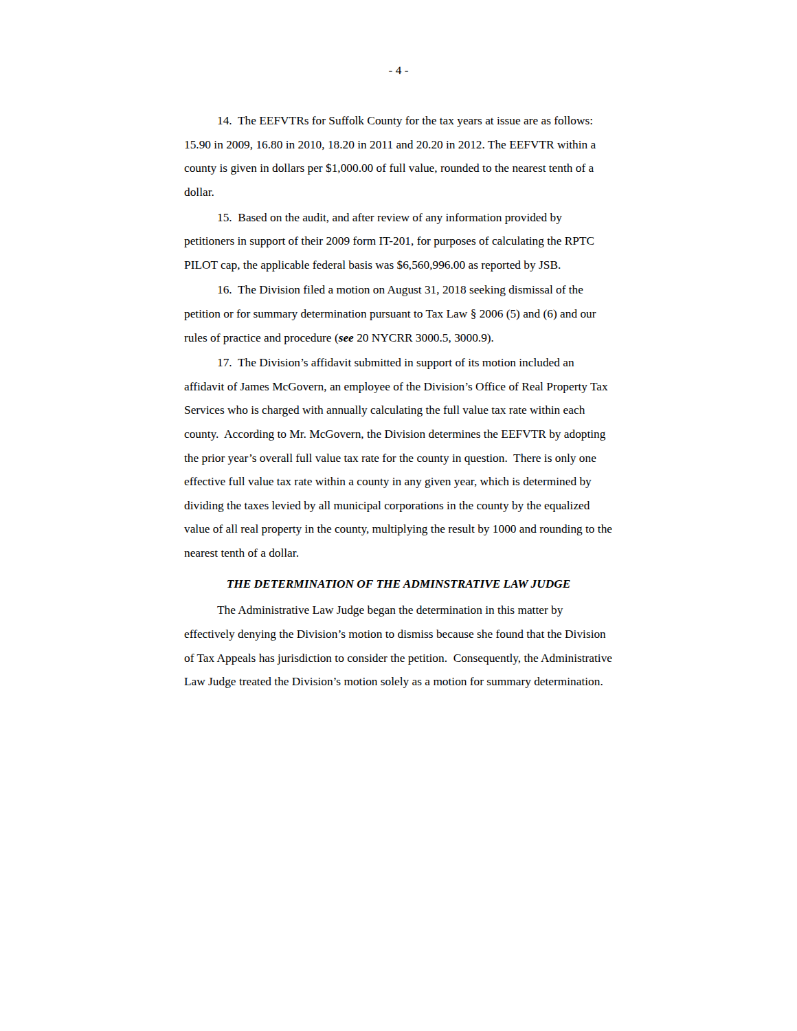- 4 -
14. The EEFVTRs for Suffolk County for the tax years at issue are as follows: 15.90 in 2009, 16.80 in 2010, 18.20 in 2011 and 20.20 in 2012. The EEFVTR within a county is given in dollars per $1,000.00 of full value, rounded to the nearest tenth of a dollar.
15. Based on the audit, and after review of any information provided by petitioners in support of their 2009 form IT-201, for purposes of calculating the RPTC PILOT cap, the applicable federal basis was $6,560,996.00 as reported by JSB.
16. The Division filed a motion on August 31, 2018 seeking dismissal of the petition or for summary determination pursuant to Tax Law § 2006 (5) and (6) and our rules of practice and procedure (see 20 NYCRR 3000.5, 3000.9).
17. The Division’s affidavit submitted in support of its motion included an affidavit of James McGovern, an employee of the Division’s Office of Real Property Tax Services who is charged with annually calculating the full value tax rate within each county. According to Mr. McGovern, the Division determines the EEFVTR by adopting the prior year’s overall full value tax rate for the county in question. There is only one effective full value tax rate within a county in any given year, which is determined by dividing the taxes levied by all municipal corporations in the county by the equalized value of all real property in the county, multiplying the result by 1000 and rounding to the nearest tenth of a dollar.
THE DETERMINATION OF THE ADMINSTRATIVE LAW JUDGE
The Administrative Law Judge began the determination in this matter by effectively denying the Division’s motion to dismiss because she found that the Division of Tax Appeals has jurisdiction to consider the petition. Consequently, the Administrative Law Judge treated the Division’s motion solely as a motion for summary determination.